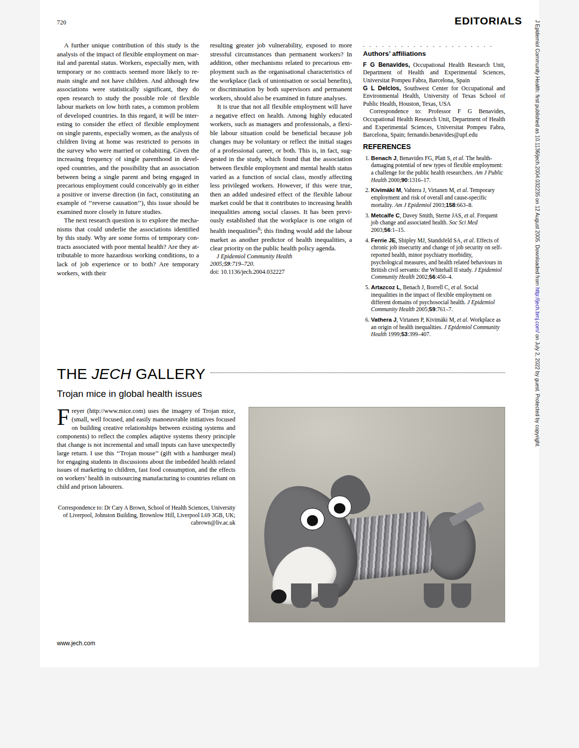J Epidemiol Community Health: first published as 10.1136/jech.2004.032235 on 12 August 2005. Downloaded from http://jech.bmj.com/ on July 2, 2022 by guest. Protected by copyright.
720
EDITORIALS
A further unique contribution of this study is the analysis of the impact of flexible employment on marital and parental status. Workers, especially men, with temporary or no contracts seemed more likely to remain single and not have children. And although few associations were statistically significant, they do open research to study the possible role of flexible labour markets on low birth rates, a common problem of developed countries. In this regard, it will be interesting to consider the effect of flexible employment on single parents, especially women, as the analysis of children living at home was restricted to persons in the survey who were married or cohabiting. Given the increasing frequency of single parenthood in developed countries, and the possibility that an association between being a single parent and being engaged in precarious employment could conceivably go in either a positive or inverse direction (in fact, constituting an example of ‘‘reverse causation’’), this issue should be examined more closely in future studies.
The next research question is to explore the mechanisms that could underlie the associations identified by this study. Why are some forms of temporary contracts associated with poor mental health? Are they attributable to more hazardous working conditions, to a lack of job experience or to both? Are temporary workers, with their
resulting greater job vulnerability, exposed to more stressful circumstances than permanent workers? In addition, other mechanisms related to precarious employment such as the organisational characteristics of the workplace (lack of unionisation or social benefits), or discrimination by both supervisors and permanent workers, should also be examined in future analyses.
It is true that not all flexible employment will have a negative effect on health. Among highly educated workers, such as managers and professionals, a flexible labour situation could be beneficial because job changes may be voluntary or reflect the initial stages of a professional career, or both. This is, in fact, suggested in the study, which found that the association between flexible employment and mental health status varied as a function of social class, mostly affecting less privileged workers. However, if this were true, then an added undesired effect of the flexible labour market could be that it contributes to increasing health inequalities among social classes. It has been previously established that the workplace is one origin of health inequalities6; this finding would add the labour market as another predictor of health inequalities, a clear priority on the public health policy agenda.
J Epidemiol Community Health
2005;59:719–720.
doi: 10.1136/jech.2004.032227
. . . . . . . . . . . . . . . . . . . . .
Authors’ affiliations
F G Benavides, Occupational Health Research Unit, Department of Health and Experimental Sciences, Universitat Pompeu Fabra, Barcelona, Spain
G L Delclos, Southwest Center for Occupational and Environmental Health, University of Texas School of Public Health, Houston, Texas, USA
Correspondence to: Professor F G Benavides, Occupational Health Research Unit, Department of Health and Experimental Sciences, Universitat Pompeu Fabra, Barcelona, Spain; fernando.benavides@upf.edu
REFERENCES
Benach J, Benavides FG, Platt S, et al. The health-damaging potential of new types of flexible employment: a challenge for the public health researchers. Am J Public Health 2000;90:1316–17.
Kivimäki M, Vahtera J, Virtanen M, et al. Temporary employment and risk of overall and cause-specific mortality. Am J Epidemiol 2003;158:663–8.
Metcalfe C, Davey Smith, Sterne JAS, et al. Frequent job change and associated health. Soc Sci Med 2003;56:1–15.
Ferrie JE, Shipley MJ, Standsfeld SA, et al. Effects of chronic job insecurity and change of job security on self-reported health, minor psychiatry morbidity, psychological measures, and health related behaviours in British civil servants: the Whitehall II study. J Epidemiol Community Health 2002;56:450–4.
Artazcoz L, Benach J, Borrell C, et al. Social inequalities in the impact of flexible employment on different domains of psychosocial health. J Epidemiol Community Health 2005;59:761–7.
Vathera J, Virtanen P, Kivimäki M, et al. Workplace as an origin of health inequalities. J Epidemiol Community Health 1999;53:399–407.
THE JECH GALLERY
Trojan mice in global health issues
Freyer (http://www.mice.com) uses the imagery of Trojan mice, (small, well focused, and easily manoeuvrable initiatives focused on building creative relationships between existing systems and components) to reflect the complex adaptive systems theory principle that change is not incremental and small inputs can have unexpectedly large return. I use this ‘‘Trojan mouse’’ (gift with a hamburger meal) for engaging students in discussions about the imbedded health related issues of marketing to children, fast food consumption, and the effects on workers’ health in outsourcing manufacturing to countries reliant on child and prison labourers.
Correspondence to: Dr Cary A Brown, School of Health Sciences, University of Liverpool, Johnston Building, Brownlow Hill, Liverpool L69 3GB, UK; cabrown@liv.ac.uk
www.jech.com